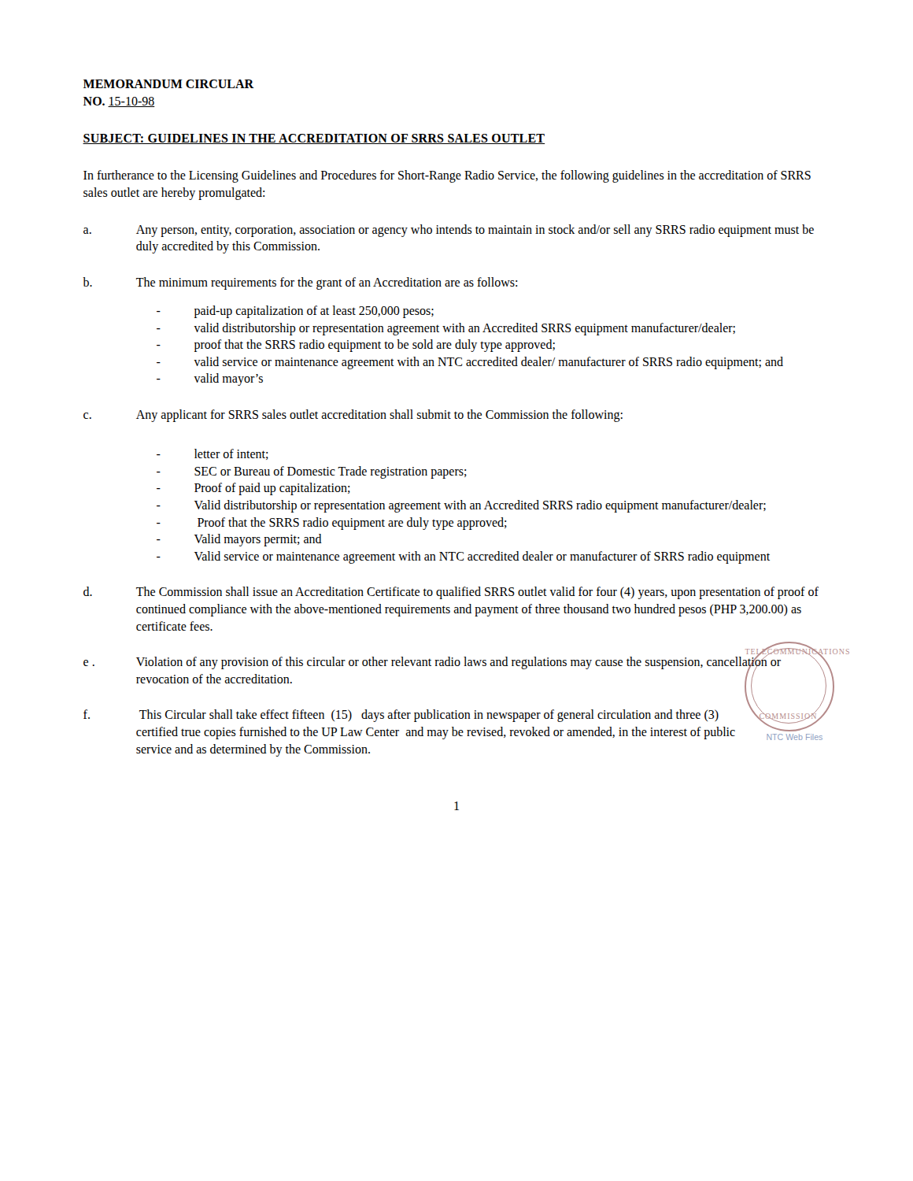MEMORANDUM CIRCULAR
NO. 15-10-98
SUBJECT: GUIDELINES IN THE ACCREDITATION OF SRRS SALES OUTLET
In furtherance to the Licensing Guidelines and Procedures for Short-Range Radio Service, the following guidelines in the accreditation of SRRS sales outlet are hereby promulgated:
a.
Any person, entity, corporation, association or agency who intends to maintain in stock and/or sell any SRRS radio equipment must be duly accredited by this Commission.
b.
The minimum requirements for the grant of an Accreditation are as follows:
-paid-up capitalization of at least 250,000 pesos;
-valid distributorship or representation agreement with an Accredited SRRS equipment manufacturer/dealer;
-proof that the SRRS radio equipment to be sold are duly type approved;
-valid service or maintenance agreement with an NTC accredited dealer/ manufacturer of SRRS radio equipment; and
-valid mayor’s
c.
Any applicant for SRRS sales outlet accreditation shall submit to the Commission the following:
-letter of intent;
-SEC or Bureau of Domestic Trade registration papers;
-Proof of paid up capitalization;
-Valid distributorship or representation agreement with an Accredited SRRS radio equipment manufacturer/dealer;
- Proof that the SRRS radio equipment are duly type approved;
-Valid mayors permit; and
-Valid service or maintenance agreement with an NTC accredited dealer or manufacturer of SRRS radio equipment
d.
The Commission shall issue an Accreditation Certificate to qualified SRRS outlet valid for four (4) years, upon presentation of proof of continued compliance with the above-mentioned requirements and payment of three thousand two hundred pesos (PHP 3,200.00) as certificate fees.
e .
Violation of any provision of this circular or other relevant radio laws and regulations may cause the suspension, cancellation or revocation of the accreditation.
f.
TELECOMMUNICATIONS
COMMISSION
NTC Web Files
This Circular shall take effect fifteen (15) days after publication in newspaper of general circulation and three (3) certified true copies furnished to the UP Law Center and may be revised, revoked or amended, in the interest of public service and as determined by the Commission.
1